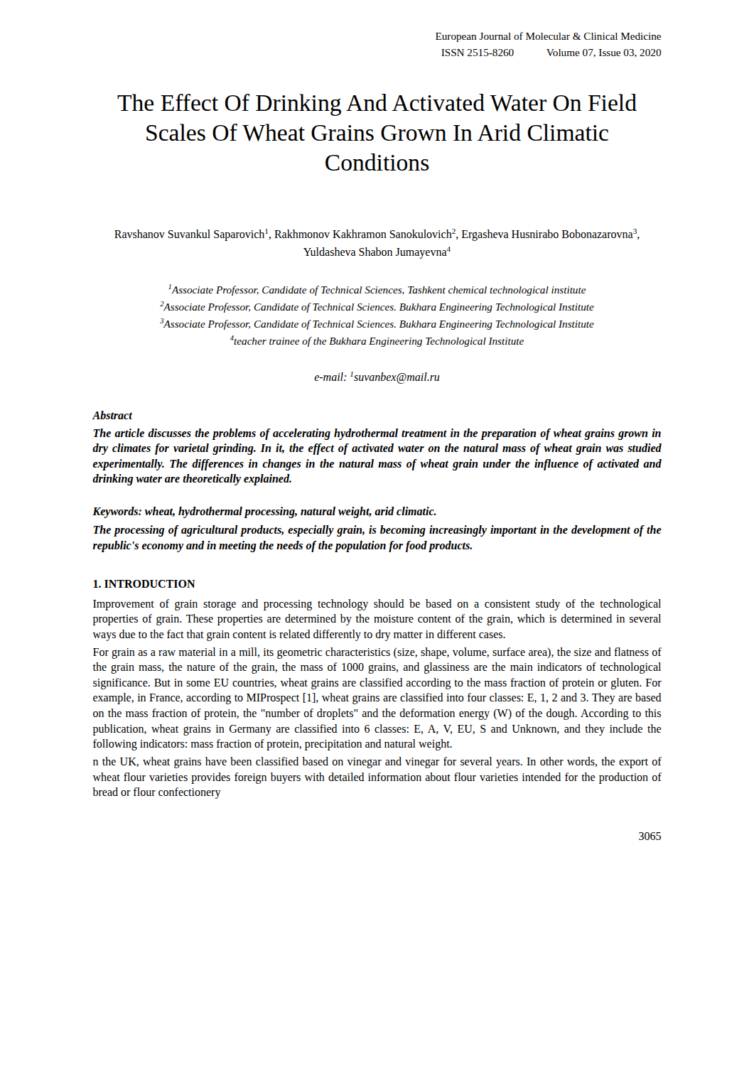European Journal of Molecular & Clinical Medicine
ISSN 2515-8260 Volume 07, Issue 03, 2020
The Effect Of Drinking And Activated Water On Field Scales Of Wheat Grains Grown In Arid Climatic Conditions
Ravshanov Suvankul Saparovich1, Rakhmonov Kakhramon Sanokulovich2, Ergasheva Husnirabo Bobonazarovna3, Yuldasheva Shabon Jumayevna4
1Associate Professor, Candidate of Technical Sciences, Tashkent chemical technological institute
2Associate Professor, Candidate of Technical Sciences. Bukhara Engineering Technological Institute
3Associate Professor, Candidate of Technical Sciences. Bukhara Engineering Technological Institute
4teacher trainee of the Bukhara Engineering Technological Institute
e-mail: 1suvanbex@mail.ru
Abstract
The article discusses the problems of accelerating hydrothermal treatment in the preparation of wheat grains grown in dry climates for varietal grinding. In it, the effect of activated water on the natural mass of wheat grain was studied experimentally. The differences in changes in the natural mass of wheat grain under the influence of activated and drinking water are theoretically explained.
Keywords: wheat, hydrothermal processing, natural weight, arid climatic.
The processing of agricultural products, especially grain, is becoming increasingly important in the development of the republic's economy and in meeting the needs of the population for food products.
1. INTRODUCTION
Improvement of grain storage and processing technology should be based on a consistent study of the technological properties of grain. These properties are determined by the moisture content of the grain, which is determined in several ways due to the fact that grain content is related differently to dry matter in different cases.
For grain as a raw material in a mill, its geometric characteristics (size, shape, volume, surface area), the size and flatness of the grain mass, the nature of the grain, the mass of 1000 grains, and glassiness are the main indicators of technological significance. But in some EU countries, wheat grains are classified according to the mass fraction of protein or gluten. For example, in France, according to MIProspect [1], wheat grains are classified into four classes: E, 1, 2 and 3. They are based on the mass fraction of protein, the "number of droplets" and the deformation energy (W) of the dough. According to this publication, wheat grains in Germany are classified into 6 classes: E, A, V, EU, S and Unknown, and they include the following indicators: mass fraction of protein, precipitation and natural weight.
n the UK, wheat grains have been classified based on vinegar and vinegar for several years. In other words, the export of wheat flour varieties provides foreign buyers with detailed information about flour varieties intended for the production of bread or flour confectionery
3065